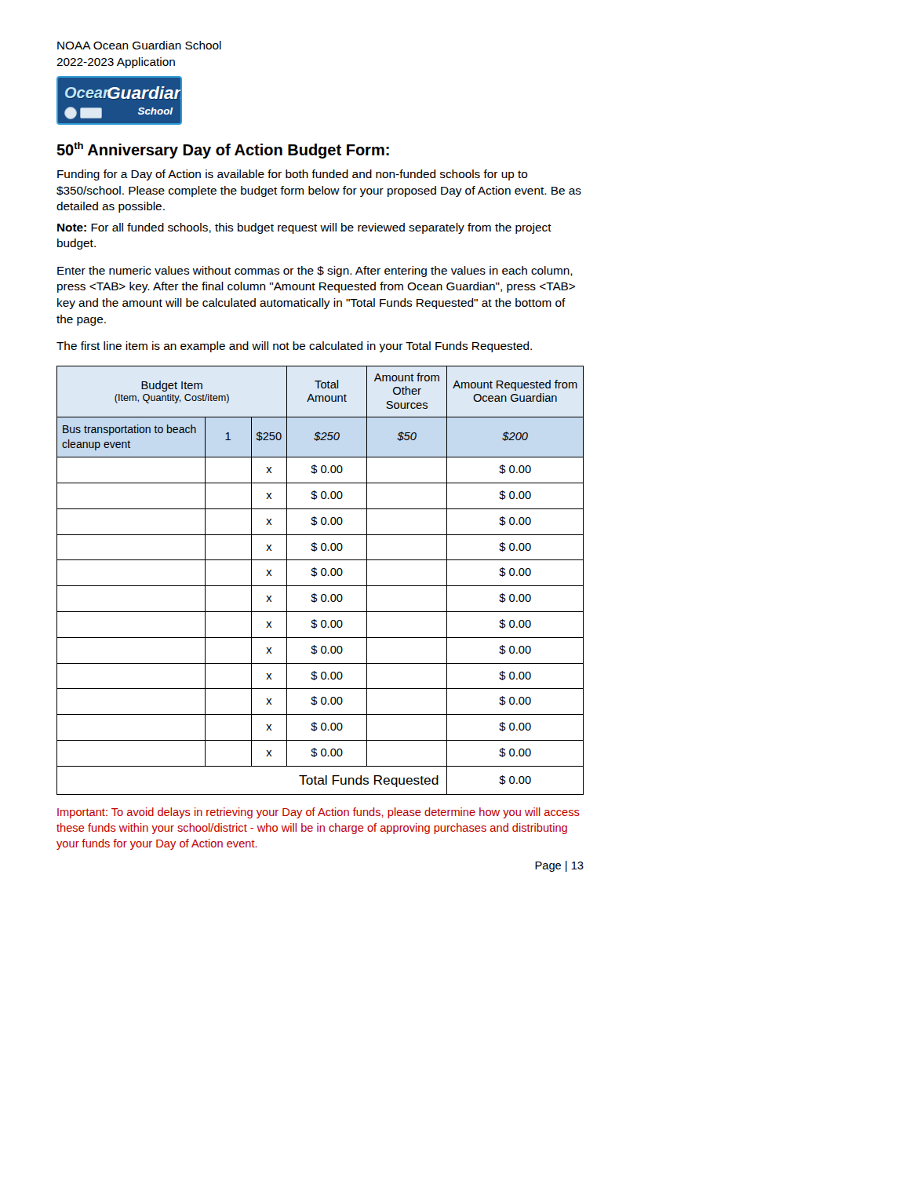NOAA Ocean Guardian School
2022-2023 Application
Ocean Guardian School
50th Anniversary Day of Action Budget Form:
Funding for a Day of Action is available for both funded and non-funded schools for up to $350/school. Please complete the budget form below for your proposed Day of Action event. Be as detailed as possible.
Note: For all funded schools, this budget request will be reviewed separately from the project budget.
Enter the numeric values without commas or the $ sign. After entering the values in each column, press <TAB> key. After the final column "Amount Requested from Ocean Guardian", press <TAB> key and the amount will be calculated automatically in "Total Funds Requested" at the bottom of the page.
The first line item is an example and will not be calculated in your Total Funds Requested.
| Budget Item (Item, Quantity, Cost/item) | Total Amount | Amount from Other Sources | Amount Requested from Ocean Guardian |
| --- | --- | --- | --- |
| Bus transportation to beach cleanup event | 1 | $250 | $250 | $50 | $200 |
| | | x | $ 0.00 | | $ 0.00 |
| | | x | $ 0.00 | | $ 0.00 |
| | | x | $ 0.00 | | $ 0.00 |
| | | x | $ 0.00 | | $ 0.00 |
| | | x | $ 0.00 | | $ 0.00 |
| | | x | $ 0.00 | | $ 0.00 |
| | | x | $ 0.00 | | $ 0.00 |
| | | x | $ 0.00 | | $ 0.00 |
| | | x | $ 0.00 | | $ 0.00 |
| | | x | $ 0.00 | | $ 0.00 |
| | | x | $ 0.00 | | $ 0.00 |
| | | x | $ 0.00 | | $ 0.00 |
| Total Funds Requested | $ 0.00 |
Important: To avoid delays in retrieving your Day of Action funds, please determine how you will access these funds within your school/district - who will be in charge of approving purchases and distributing your funds for your Day of Action event.
Page | 13